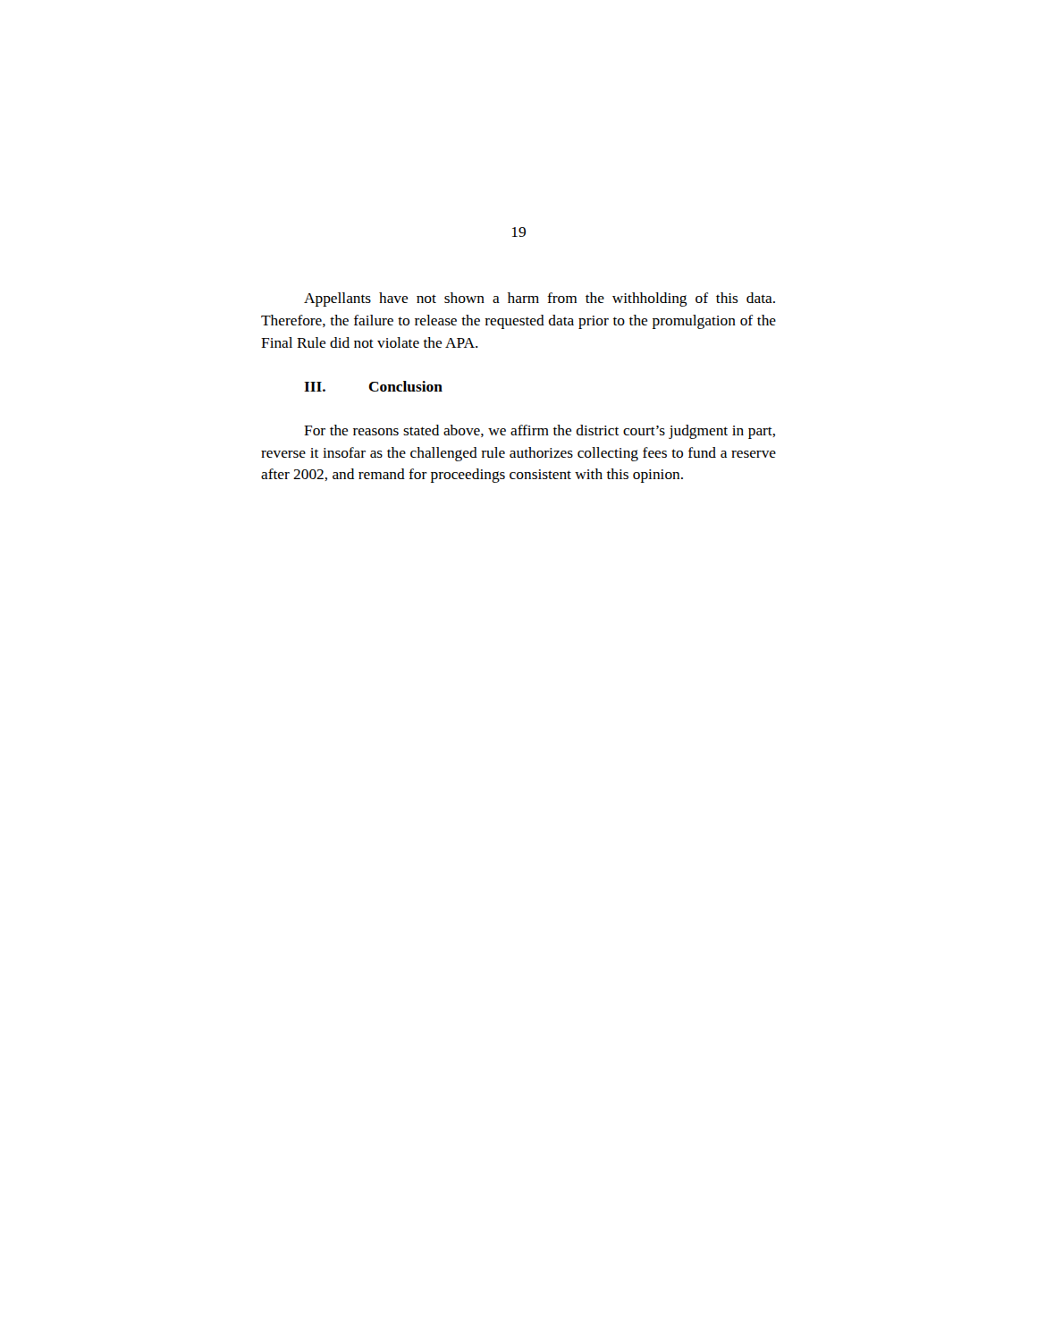19
Appellants have not shown a harm from the withholding of this data. Therefore, the failure to release the requested data prior to the promulgation of the Final Rule did not violate the APA.
III. Conclusion
For the reasons stated above, we affirm the district court’s judgment in part, reverse it insofar as the challenged rule authorizes collecting fees to fund a reserve after 2002, and remand for proceedings consistent with this opinion.